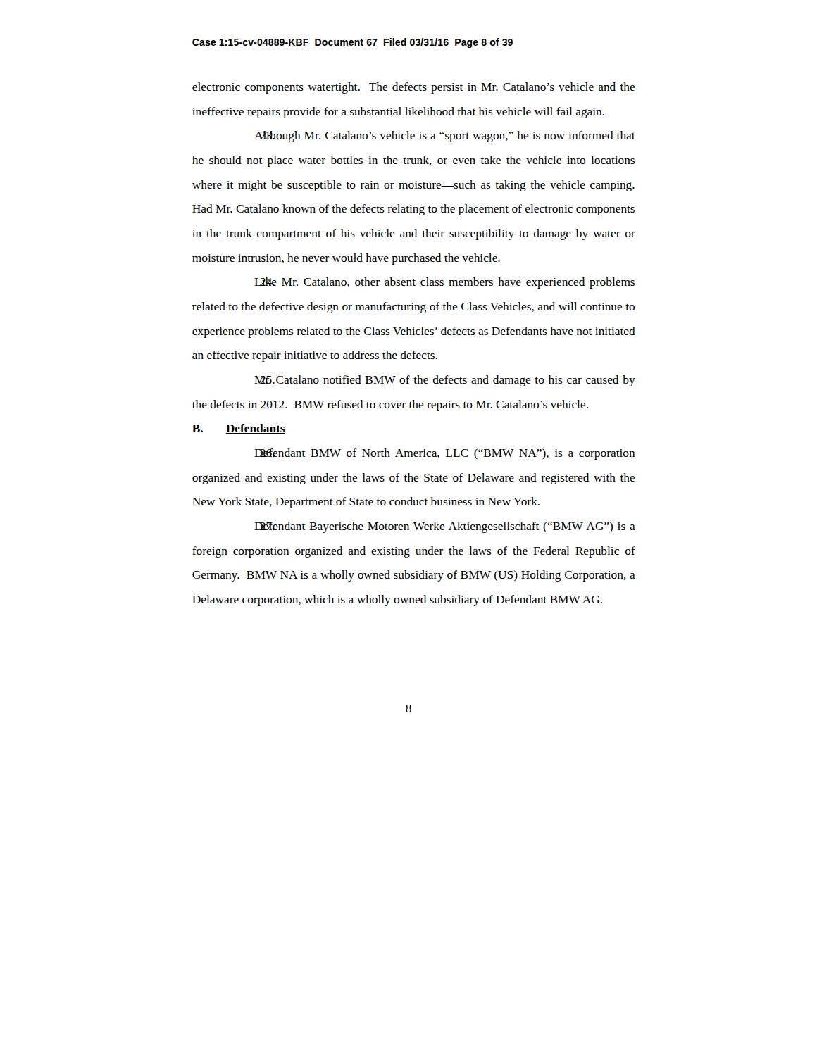Case 1:15-cv-04889-KBF Document 67 Filed 03/31/16 Page 8 of 39
electronic components watertight. The defects persist in Mr. Catalano’s vehicle and the ineffective repairs provide for a substantial likelihood that his vehicle will fail again.
23. Although Mr. Catalano’s vehicle is a “sport wagon,” he is now informed that he should not place water bottles in the trunk, or even take the vehicle into locations where it might be susceptible to rain or moisture—such as taking the vehicle camping. Had Mr. Catalano known of the defects relating to the placement of electronic components in the trunk compartment of his vehicle and their susceptibility to damage by water or moisture intrusion, he never would have purchased the vehicle.
24. Like Mr. Catalano, other absent class members have experienced problems related to the defective design or manufacturing of the Class Vehicles, and will continue to experience problems related to the Class Vehicles’ defects as Defendants have not initiated an effective repair initiative to address the defects.
25. Mr. Catalano notified BMW of the defects and damage to his car caused by the defects in 2012. BMW refused to cover the repairs to Mr. Catalano’s vehicle.
B. Defendants
26. Defendant BMW of North America, LLC (“BMW NA”), is a corporation organized and existing under the laws of the State of Delaware and registered with the New York State, Department of State to conduct business in New York.
27. Defendant Bayerische Motoren Werke Aktiengesellschaft (“BMW AG”) is a foreign corporation organized and existing under the laws of the Federal Republic of Germany. BMW NA is a wholly owned subsidiary of BMW (US) Holding Corporation, a Delaware corporation, which is a wholly owned subsidiary of Defendant BMW AG.
8